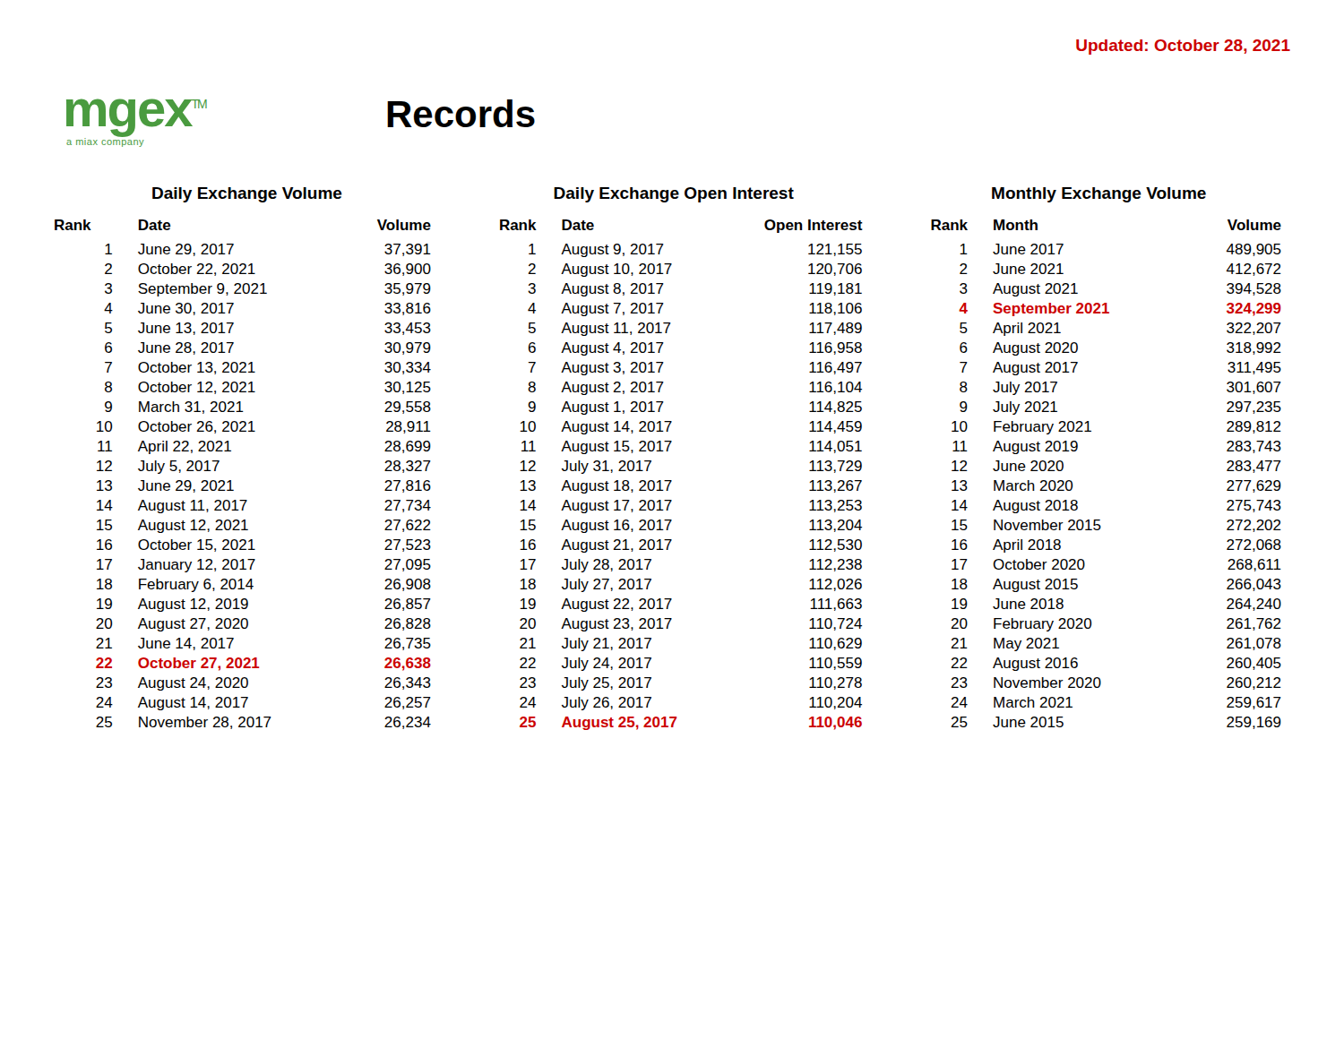Updated: October 28, 2021
mgexTM
a miax company
Records
| Daily Exchange Volume | | Daily Exchange Open Interest | | Monthly Exchange Volume |
| --- | --- | --- | --- | --- |
| Rank | Date | Volume | | Rank | Date | Open Interest | | Rank | Month | Volume |
| 1 | June 29, 2017 | 37,391 | | 1 | August 9, 2017 | 121,155 | | 1 | June 2017 | 489,905 |
| 2 | October 22, 2021 | 36,900 | | 2 | August 10, 2017 | 120,706 | | 2 | June 2021 | 412,672 |
| 3 | September 9, 2021 | 35,979 | | 3 | August 8, 2017 | 119,181 | | 3 | August 2021 | 394,528 |
| 4 | June 30, 2017 | 33,816 | | 4 | August 7, 2017 | 118,106 | | 4 | September 2021 | 324,299 |
| 5 | June 13, 2017 | 33,453 | | 5 | August 11, 2017 | 117,489 | | 5 | April 2021 | 322,207 |
| 6 | June 28, 2017 | 30,979 | | 6 | August 4, 2017 | 116,958 | | 6 | August 2020 | 318,992 |
| 7 | October 13, 2021 | 30,334 | | 7 | August 3, 2017 | 116,497 | | 7 | August 2017 | 311,495 |
| 8 | October 12, 2021 | 30,125 | | 8 | August 2, 2017 | 116,104 | | 8 | July 2017 | 301,607 |
| 9 | March 31, 2021 | 29,558 | | 9 | August 1, 2017 | 114,825 | | 9 | July 2021 | 297,235 |
| 10 | October 26, 2021 | 28,911 | | 10 | August 14, 2017 | 114,459 | | 10 | February 2021 | 289,812 |
| 11 | April 22, 2021 | 28,699 | | 11 | August 15, 2017 | 114,051 | | 11 | August 2019 | 283,743 |
| 12 | July 5, 2017 | 28,327 | | 12 | July 31, 2017 | 113,729 | | 12 | June 2020 | 283,477 |
| 13 | June 29, 2021 | 27,816 | | 13 | August 18, 2017 | 113,267 | | 13 | March 2020 | 277,629 |
| 14 | August 11, 2017 | 27,734 | | 14 | August 17, 2017 | 113,253 | | 14 | August 2018 | 275,743 |
| 15 | August 12, 2021 | 27,622 | | 15 | August 16, 2017 | 113,204 | | 15 | November 2015 | 272,202 |
| 16 | October 15, 2021 | 27,523 | | 16 | August 21, 2017 | 112,530 | | 16 | April 2018 | 272,068 |
| 17 | January 12, 2017 | 27,095 | | 17 | July 28, 2017 | 112,238 | | 17 | October 2020 | 268,611 |
| 18 | February 6, 2014 | 26,908 | | 18 | July 27, 2017 | 112,026 | | 18 | August 2015 | 266,043 |
| 19 | August 12, 2019 | 26,857 | | 19 | August 22, 2017 | 111,663 | | 19 | June 2018 | 264,240 |
| 20 | August 27, 2020 | 26,828 | | 20 | August 23, 2017 | 110,724 | | 20 | February 2020 | 261,762 |
| 21 | June 14, 2017 | 26,735 | | 21 | July 21, 2017 | 110,629 | | 21 | May 2021 | 261,078 |
| 22 | October 27, 2021 | 26,638 | | 22 | July 24, 2017 | 110,559 | | 22 | August 2016 | 260,405 |
| 23 | August 24, 2020 | 26,343 | | 23 | July 25, 2017 | 110,278 | | 23 | November 2020 | 260,212 |
| 24 | August 14, 2017 | 26,257 | | 24 | July 26, 2017 | 110,204 | | 24 | March 2021 | 259,617 |
| 25 | November 28, 2017 | 26,234 | | 25 | August 25, 2017 | 110,046 | | 25 | June 2015 | 259,169 |